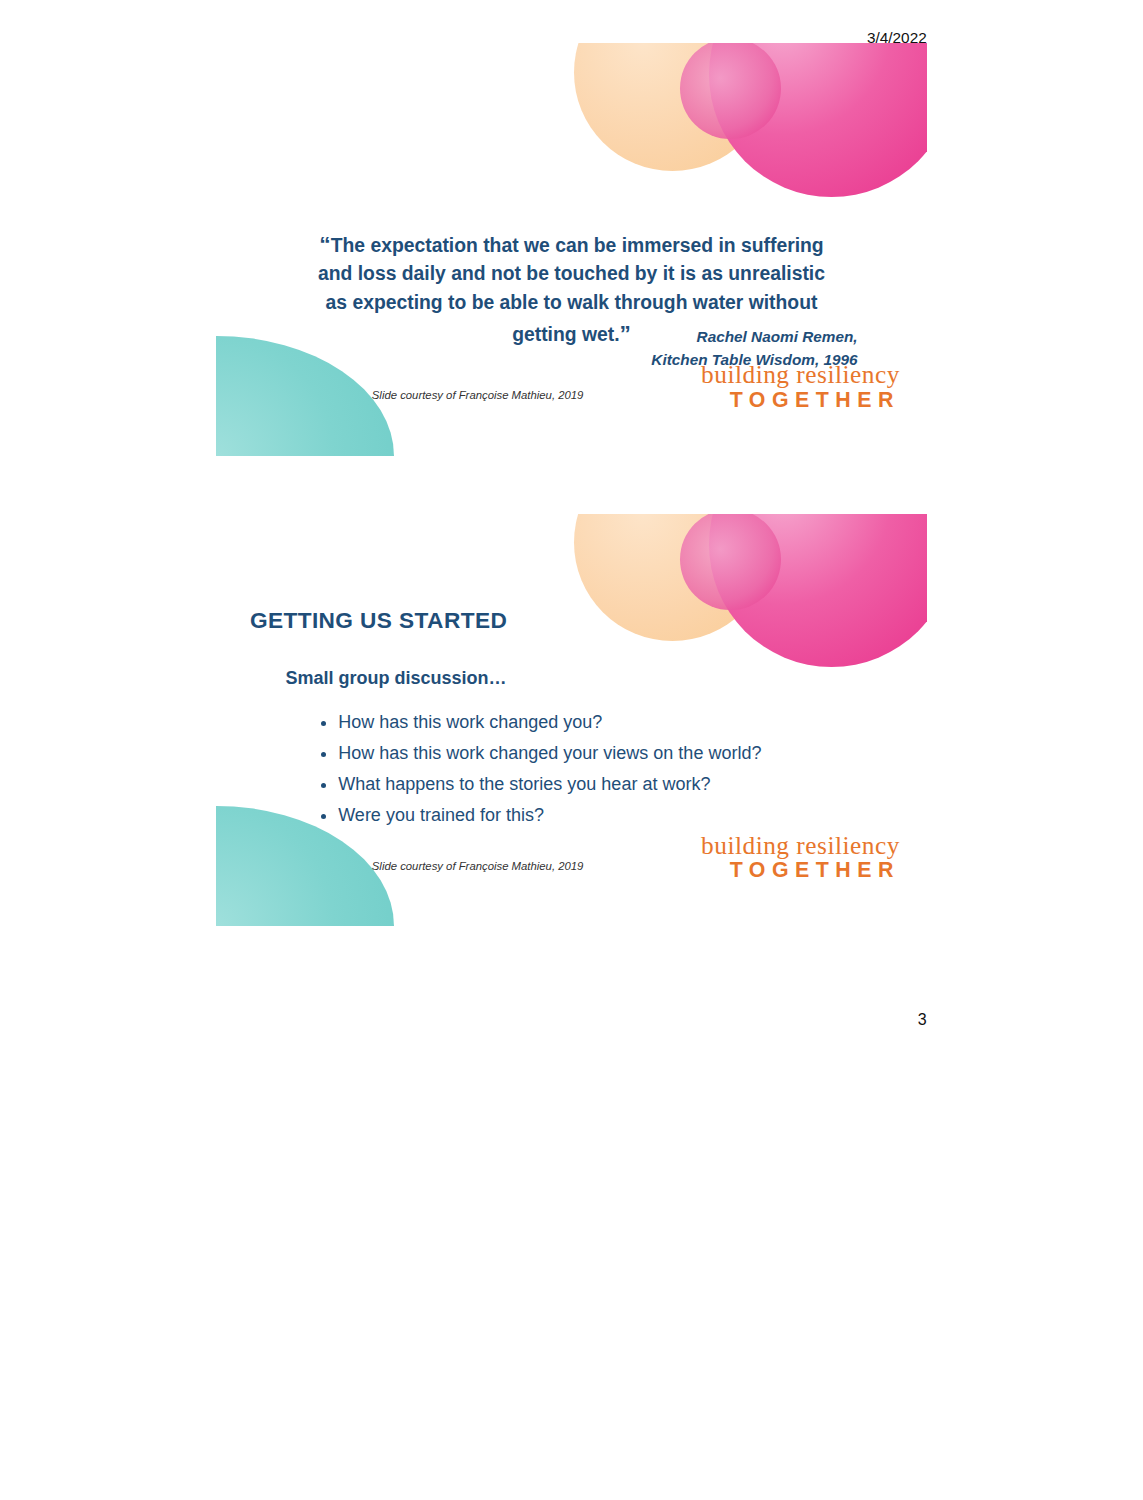3/4/2022
“The expectation that we can be immersed in suffering and loss daily and not be touched by it is as unrealistic as expecting to be able to walk through water without getting wet.”
Rachel Naomi Remen,
Kitchen Table Wisdom, 1996
Slide courtesy of Françoise Mathieu, 2019
building resiliency TOGETHER
GETTING US STARTED
Small group discussion…
How has this work changed you?
How has this work changed your views on the world?
What happens to the stories you hear at work?
Were you trained for this?
Slide courtesy of Françoise Mathieu, 2019
building resiliency TOGETHER
3